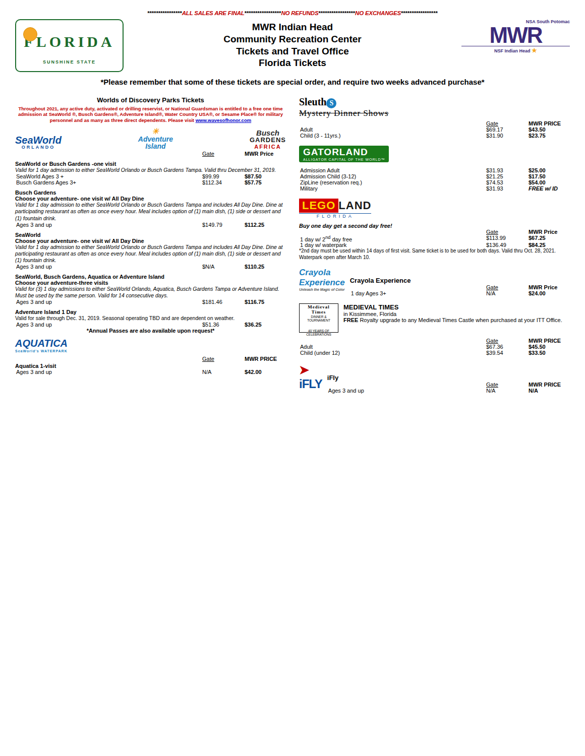****************ALL SALES ARE FINAL*****************NO REFUNDS*****************NO EXCHANGES*****************
FLORIDA
SUNSHINE STATE
MWR Indian Head
Community Recreation Center
Tickets and Travel Office
Florida Tickets
NSA South Potomac
MWR
NSF Indian Head ★
*Please remember that some of these tickets are special order, and require two weeks advanced purchase*
Worlds of Discovery Parks Tickets
Throughout 2021, any active duty, activated or drilling reservist, or National Guardsman is entitled to a free one time admission at SeaWorld ®, Busch Gardens®, Adventure Island®, Water Country USA®, or Sesame Place® for military personnel and as many as three direct dependents. Please visit www.wavesofhonor.com
SeaWorldORLANDO
☀
Adventure
Island
Busch
GARDENS
AFRICA
| | Gate | MWR Price |
SeaWorld or Busch Gardens -one visit
Valid for 1 day admission to either SeaWorld Orlando or Busch Gardens Tampa. Valid thru December 31, 2019.
| SeaWorld Ages 3 + | $99.99 | $87.50 |
| Busch Gardens Ages 3+ | $112.34 | $57.75 |
Busch Gardens
Choose your adventure- one visit w/ All Day Dine
Valid for 1 day admission to either SeaWorld Orlando or Busch Gardens Tampa and includes All Day Dine. Dine at participating restaurant as often as once every hour. Meal includes option of (1) main dish, (1) side or dessert and (1) fountain drink.
| Ages 3 and up | $149.79 | $112.25 |
SeaWorld
Choose your adventure- one visit w/ All Day Dine
Valid for 1 day admission to either SeaWorld Orlando or Busch Gardens Tampa and includes All Day Dine. Dine at participating restaurant as often as once every hour. Meal includes option of (1) main dish, (1) side or dessert and (1) fountain drink.
| Ages 3 and up | $N/A | $110.25 |
SeaWorld, Busch Gardens, Aquatica or Adventure Island
Choose your adventure-three visits
Valid for (3) 1 day admissions to either SeaWorld Orlando, Aquatica, Busch Gardens Tampa or Adventure Island. Must be used by the same person. Valid for 14 consecutive days.
| Ages 3 and up | $181.46 | $116.75 |
Adventure Island 1 Day
Valid for sale through Dec. 31, 2019. Seasonal operating TBD and are dependent on weather.
| Ages 3 and up | $51.36 | $36.25 |
*Annual Passes are also available upon request*
AQUATICASeaWorld's WATERPARK
| | Gate | MWR PRICE |
Aquatica 1-visit
| Ages 3 and up | N/A | $42.00 |
SleuthS
Mystery Dinner Shows
| | Gate | MWR PRICE |
| Adult | $69.17 | $43.50 |
| Child (3 - 11yrs.) | $31.90 | $23.75 |
GATORLANDALLIGATOR CAPITAL OF THE WORLD™
| Admission Adult | $31.93 | $25.00 |
| Admission Child (3-12) | $21.25 | $17.50 |
| ZipLine (reservation req.) | $74.53 | $54.00 |
| Military | $31.93 | FREE w/ ID |
LEGO LAND
FLORIDA
Buy one day get a second day free!
| | Gate | MWR Price |
| 1 day w/ 2 nd day free | $113.99 | $67.25 |
| 1 day w/ waterpark | $136.49 | $84.25 |
*2nd day must be used within 14 days of first visit. Same ticket is to be used for both days. Valid thru Oct. 28, 2021. Waterpark open after March 10.
Crayola
ExperienceUnleash the Magic of Color
Crayola Experience
| | Gate | MWR Price |
| 1 day Ages 3+ | N/A | $24.00 |
Medieval Times
DINNER & TOURNAMENT
40 YEARS OF CELEBRATIONS
MEDIEVAL TIMES
in Kissimmee, Florida
FREE Royalty upgrade to any Medieval Times Castle when purchased at your ITT Office.
| | Gate | MWR PRICE |
| Adult | $67.36 | $45.50 |
| Child (under 12) | $39.54 | $33.50 |
➤
iFLY
iFly
| | Gate | MWR PRICE |
| Ages 3 and up | N/A | N/A |